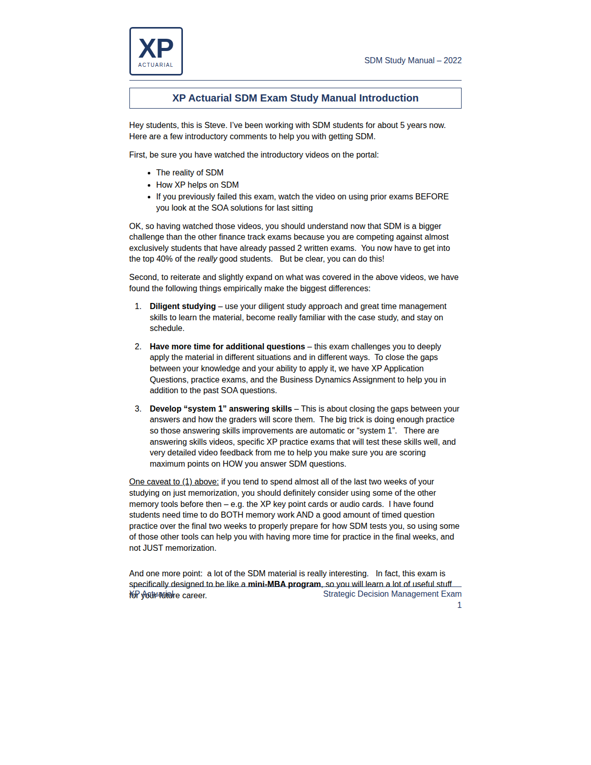XP ACTUARIAL
SDM Study Manual – 2022
XP Actuarial SDM Exam Study Manual Introduction
Hey students, this is Steve. I’ve been working with SDM students for about 5 years now. Here are a few introductory comments to help you with getting SDM.
First, be sure you have watched the introductory videos on the portal:
The reality of SDM
How XP helps on SDM
If you previously failed this exam, watch the video on using prior exams BEFORE you look at the SOA solutions for last sitting
OK, so having watched those videos, you should understand now that SDM is a bigger challenge than the other finance track exams because you are competing against almost exclusively students that have already passed 2 written exams. You now have to get into the top 40% of the really good students. But be clear, you can do this!
Second, to reiterate and slightly expand on what was covered in the above videos, we have found the following things empirically make the biggest differences:
Diligent studying – use your diligent study approach and great time management skills to learn the material, become really familiar with the case study, and stay on schedule.
Have more time for additional questions – this exam challenges you to deeply apply the material in different situations and in different ways. To close the gaps between your knowledge and your ability to apply it, we have XP Application Questions, practice exams, and the Business Dynamics Assignment to help you in addition to the past SOA questions.
Develop “system 1” answering skills – This is about closing the gaps between your answers and how the graders will score them. The big trick is doing enough practice so those answering skills improvements are automatic or “system 1”. There are answering skills videos, specific XP practice exams that will test these skills well, and very detailed video feedback from me to help you make sure you are scoring maximum points on HOW you answer SDM questions.
One caveat to (1) above: if you tend to spend almost all of the last two weeks of your studying on just memorization, you should definitely consider using some of the other memory tools before then – e.g. the XP key point cards or audio cards. I have found students need time to do BOTH memory work AND a good amount of timed question practice over the final two weeks to properly prepare for how SDM tests you, so using some of those other tools can help you with having more time for practice in the final weeks, and not JUST memorization.
And one more point: a lot of the SDM material is really interesting. In fact, this exam is specifically designed to be like a mini-MBA program, so you will learn a lot of useful stuff for your future career.
XP Actuarial Strategic Decision Management Exam
1